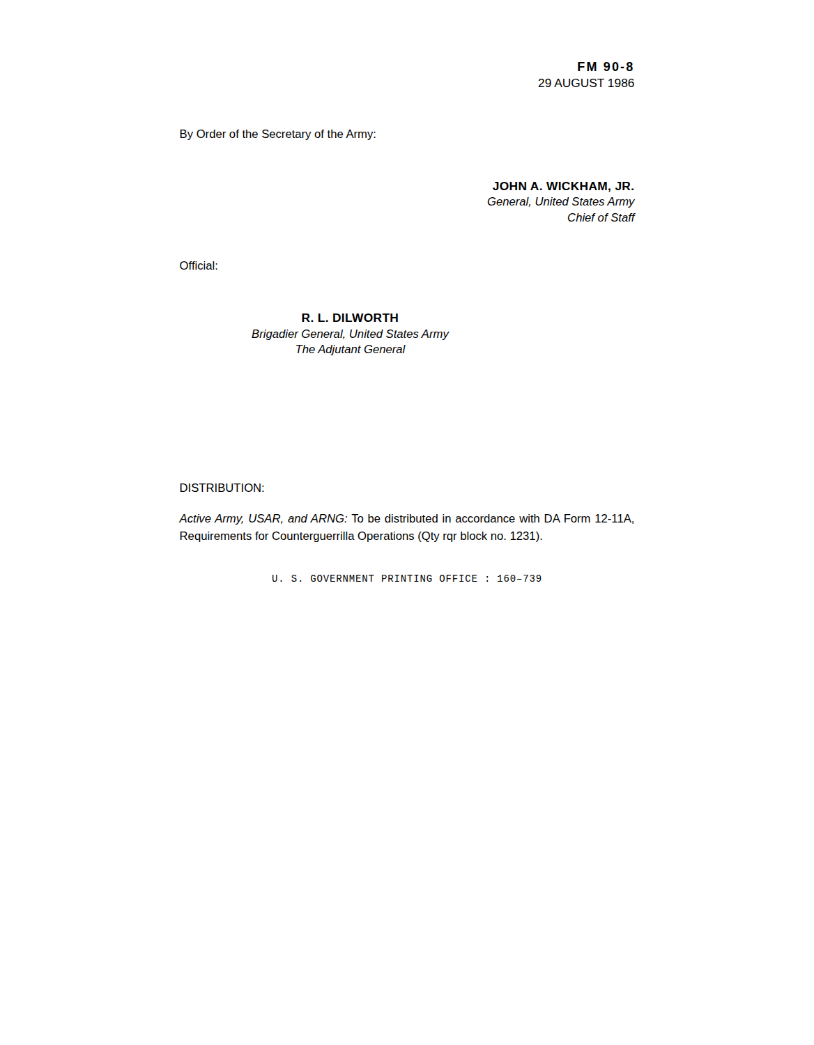FM 90-8
29 AUGUST 1986
By Order of the Secretary of the Army:
JOHN A. WICKHAM, JR. General, United States Army Chief of Staff
Official:
R. L. DILWORTH Brigadier General, United States Army The Adjutant General
DISTRIBUTION:
Active Army, USAR, and ARNG: To be distributed in accordance with DA Form 12-11A, Requirements for Counterguerrilla Operations (Qty rqr block no. 1231).
U. S. GOVERNMENT PRINTING OFFICE : 160–739